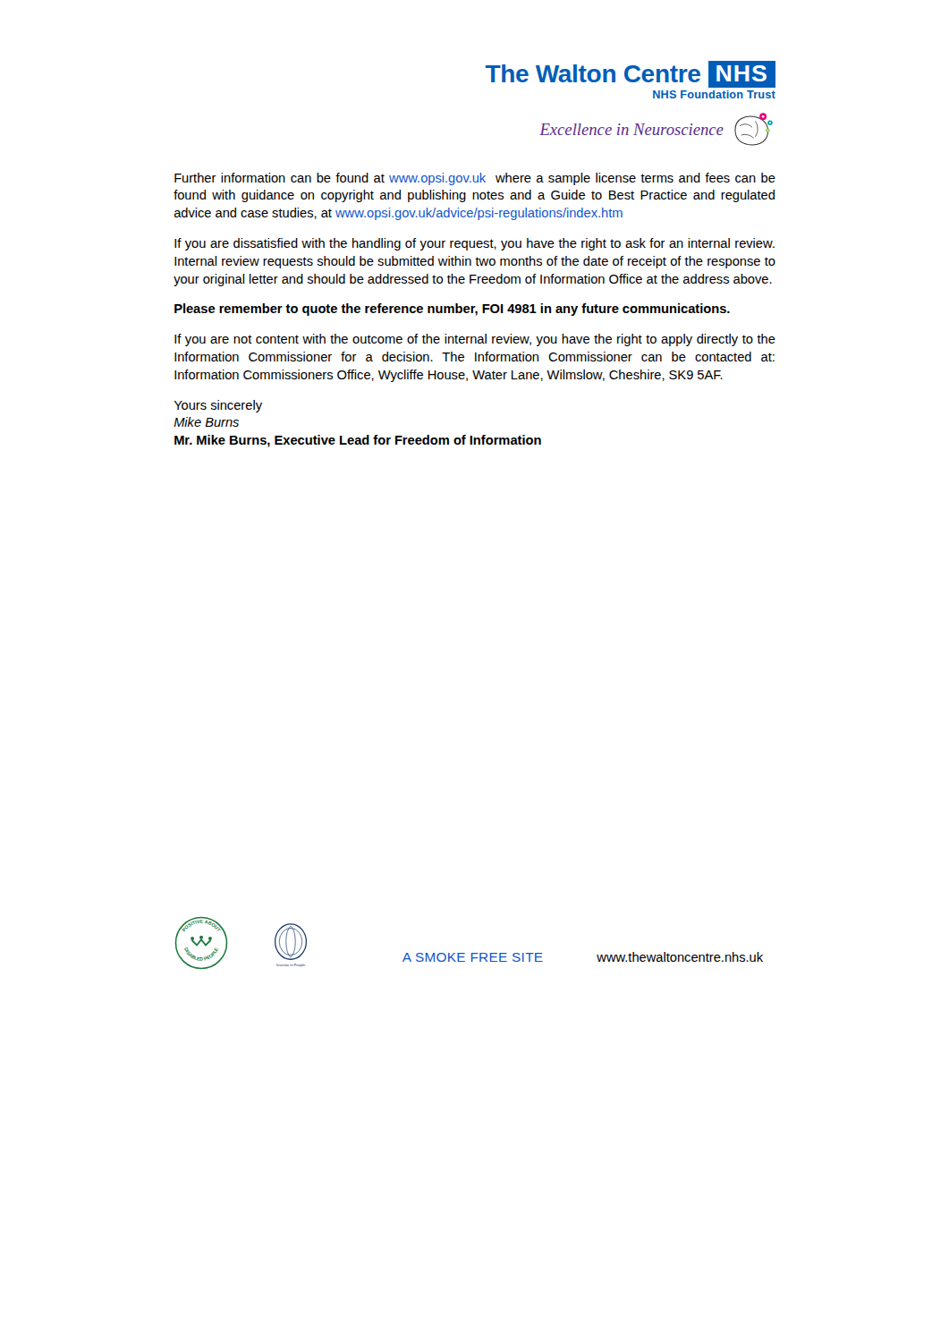The Walton Centre NHS
NHS Foundation Trust
Excellence in Neuroscience
Further information can be found at www.opsi.gov.uk where a sample license terms and fees can be found with guidance on copyright and publishing notes and a Guide to Best Practice and regulated advice and case studies, at www.opsi.gov.uk/advice/psi-regulations/index.htm
If you are dissatisfied with the handling of your request, you have the right to ask for an internal review. Internal review requests should be submitted within two months of the date of receipt of the response to your original letter and should be addressed to the Freedom of Information Office at the address above.
Please remember to quote the reference number, FOI 4981 in any future communications.
If you are not content with the outcome of the internal review, you have the right to apply directly to the Information Commissioner for a decision. The Information Commissioner can be contacted at: Information Commissioners Office, Wycliffe House, Water Lane, Wilmslow, Cheshire, SK9 5AF.
Yours sincerely
Mike Burns
Mr. Mike Burns, Executive Lead for Freedom of Information
POSITIVE ABOUT DISABLED PEOPLE Investor in People
A SMOKE FREE SITE www.thewaltoncentre.nhs.uk